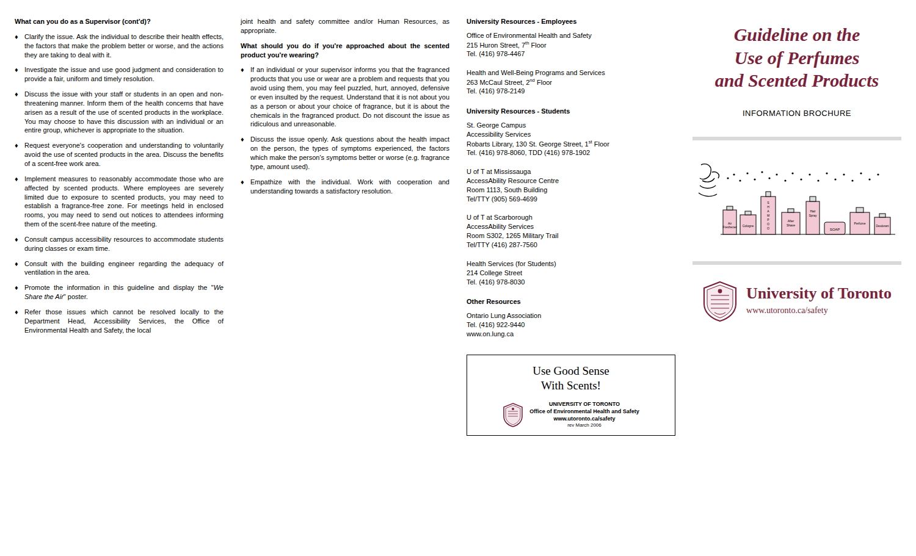What can you do as a Supervisor (cont'd)?
Clarify the issue. Ask the individual to describe their health effects, the factors that make the problem better or worse, and the actions they are taking to deal with it.
Investigate the issue and use good judgment and consideration to provide a fair, uniform and timely resolution.
Discuss the issue with your staff or students in an open and non-threatening manner. Inform them of the health concerns that have arisen as a result of the use of scented products in the workplace. You may choose to have this discussion with an individual or an entire group, whichever is appropriate to the situation.
Request everyone's cooperation and understanding to voluntarily avoid the use of scented products in the area. Discuss the benefits of a scent-free work area.
Implement measures to reasonably accommodate those who are affected by scented products. Where employees are severely limited due to exposure to scented products, you may need to establish a fragrance-free zone. For meetings held in enclosed rooms, you may need to send out notices to attendees informing them of the scent-free nature of the meeting.
Consult campus accessibility resources to accommodate students during classes or exam time.
Consult with the building engineer regarding the adequacy of ventilation in the area.
Promote the information in this guideline and display the "We Share the Air" poster.
Refer those issues which cannot be resolved locally to the Department Head, Accessibility Services, the Office of Environmental Health and Safety, the local
joint health and safety committee and/or Human Resources, as appropriate.
What should you do if you're approached about the scented product you're wearing?
If an individual or your supervisor informs you that the fragranced products that you use or wear are a problem and requests that you avoid using them, you may feel puzzled, hurt, annoyed, defensive or even insulted by the request. Understand that it is not about you as a person or about your choice of fragrance, but it is about the chemicals in the fragranced product. Do not discount the issue as ridiculous and unreasonable.
Discuss the issue openly. Ask questions about the health impact on the person, the types of symptoms experienced, the factors which make the person's symptoms better or worse (e.g. fragrance type, amount used).
Empathize with the individual. Work with cooperation and understanding towards a satisfactory resolution.
University Resources - Employees
Office of Environmental Health and Safety
215 Huron Street, 7th Floor
Tel. (416) 978-4467
Health and Well-Being Programs and Services
263 McCaul Street, 2nd Floor
Tel. (416) 978-2149
University Resources - Students
St. George Campus
Accessibility Services
Robarts Library, 130 St. George Street, 1st Floor
Tel. (416) 978-8060, TDD (416) 978-1902
U of T at Mississauga
AccessAbility Resource Centre
Room 1113, South Building
Tel/TTY (905) 569-4699
U of T at Scarborough
AccessAbility Services
Room S302, 1265 Military Trail
Tel/TTY (416) 287-7560
Health Services (for Students)
214 College Street
Tel. (416) 978-8030
Other Resources
Ontario Lung Association
Tel. (416) 922-9440
www.on.lung.ca
Use Good Sense
With Scents!
UNIVERSITY OF TORONTO
Office of Environmental Health and Safety
www.utoronto.ca/safety
rev March 2006
Guideline on the
Use of Perfumes
and Scented Products
INFORMATION BROCHURE
Air Freshener Cologne S H A M P O O After Shave Hair Spray SOAP Perfume Deodorant
University of Toronto
www.utoronto.ca/safety